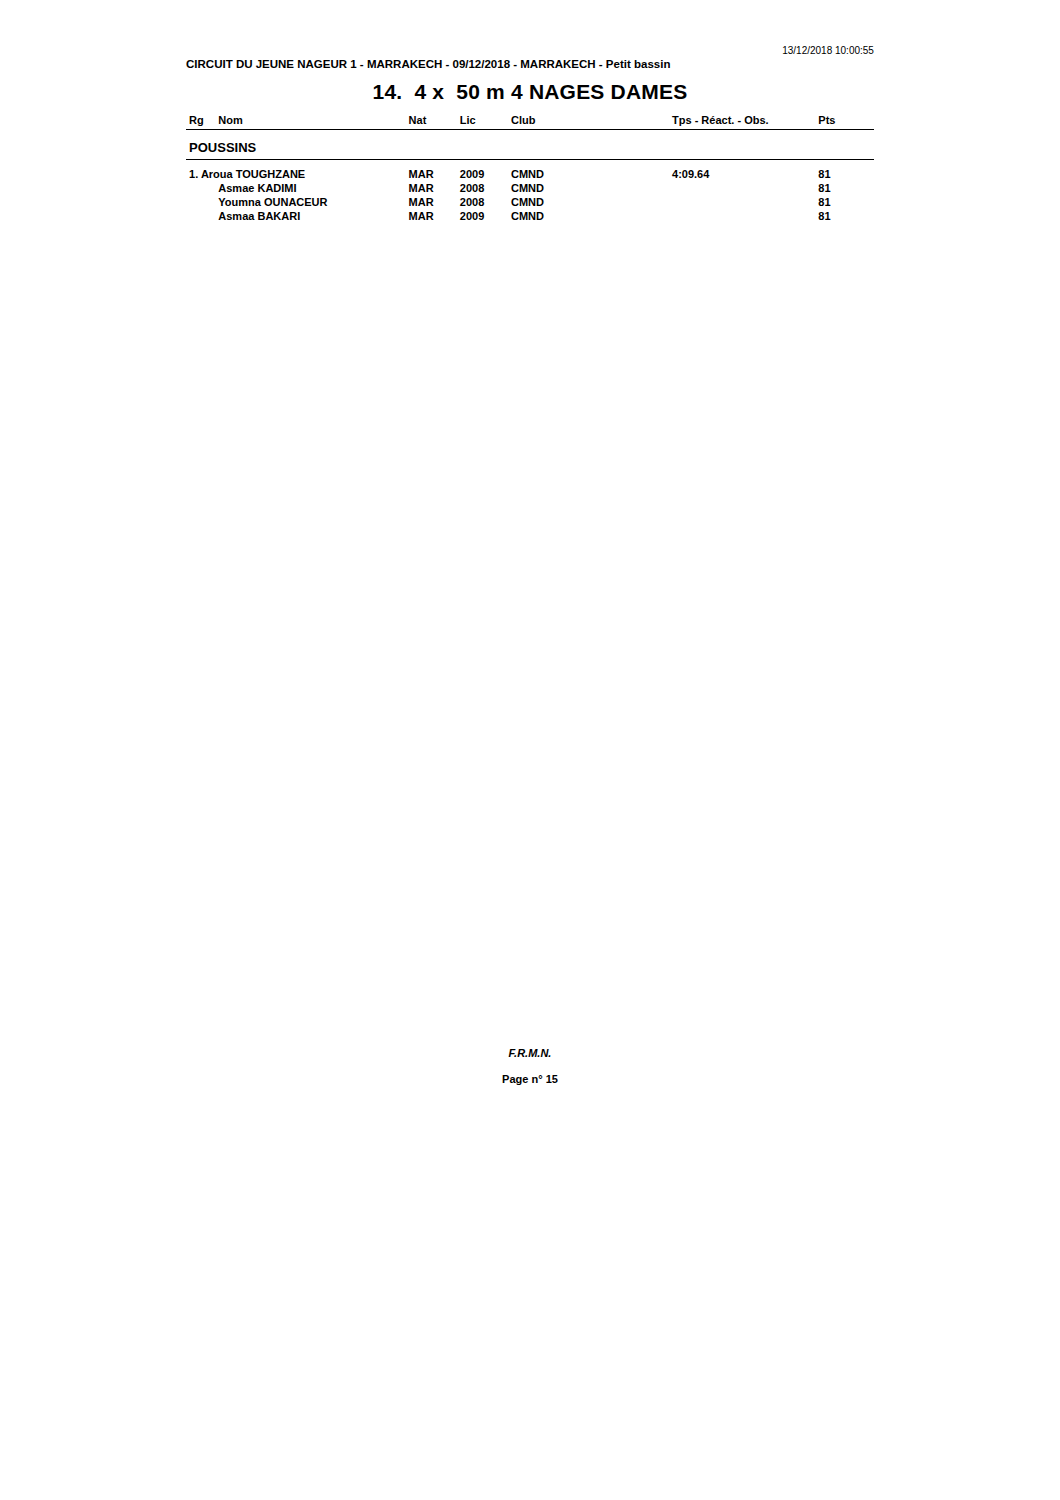13/12/2018 10:00:55
CIRCUIT DU JEUNE NAGEUR 1 - MARRAKECH - 09/12/2018 - MARRAKECH - Petit bassin
14. 4 x 50 m 4 NAGES DAMES
| Rg | Nom | Nat | Lic | Club | Tps - Réact. - Obs. | Pts |
| --- | --- | --- | --- | --- | --- | --- |
| POUSSINS | | |
| 1. Aroua TOUGHZANE | MAR | 2009 | CMND | 4:09.64 | 81 |
| | Asmae KADIMI | MAR | 2008 | CMND | | 81 |
| | Youmna OUNACEUR | MAR | 2008 | CMND | | 81 |
| | Asmaa BAKARI | MAR | 2009 | CMND | | 81 |
F.R.M.N.
Page n° 15